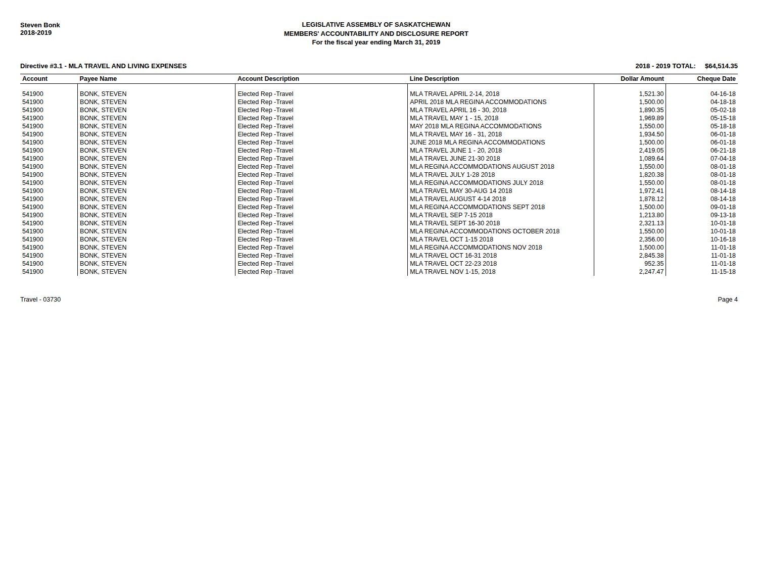Steven Bonk
2018-2019
LEGISLATIVE ASSEMBLY OF SASKATCHEWAN
MEMBERS' ACCOUNTABILITY AND DISCLOSURE REPORT
For the fiscal year ending March 31, 2019
Directive #3.1 - MLA TRAVEL AND LIVING EXPENSES
2018 - 2019 TOTAL: $64,514.35
| Account | Payee Name | Account Description | Line Description | Dollar Amount | Cheque Date |
| --- | --- | --- | --- | --- | --- |
| 541900 | BONK, STEVEN | Elected Rep -Travel | MLA TRAVEL APRIL 2-14, 2018 | 1,521.30 | 04-16-18 |
| 541900 | BONK, STEVEN | Elected Rep -Travel | APRIL 2018 MLA REGINA ACCOMMODATIONS | 1,500.00 | 04-18-18 |
| 541900 | BONK, STEVEN | Elected Rep -Travel | MLA TRAVEL APRIL 16 - 30, 2018 | 1,890.35 | 05-02-18 |
| 541900 | BONK, STEVEN | Elected Rep -Travel | MLA TRAVEL MAY 1 - 15, 2018 | 1,969.89 | 05-15-18 |
| 541900 | BONK, STEVEN | Elected Rep -Travel | MAY 2018 MLA REGINA ACCOMMODATIONS | 1,550.00 | 05-18-18 |
| 541900 | BONK, STEVEN | Elected Rep -Travel | MLA TRAVEL MAY 16 - 31, 2018 | 1,934.50 | 06-01-18 |
| 541900 | BONK, STEVEN | Elected Rep -Travel | JUNE 2018 MLA REGINA ACCOMMODATIONS | 1,500.00 | 06-01-18 |
| 541900 | BONK, STEVEN | Elected Rep -Travel | MLA TRAVEL JUNE 1 - 20, 2018 | 2,419.05 | 06-21-18 |
| 541900 | BONK, STEVEN | Elected Rep -Travel | MLA TRAVEL JUNE 21-30 2018 | 1,089.64 | 07-04-18 |
| 541900 | BONK, STEVEN | Elected Rep -Travel | MLA REGINA ACCOMMODATIONS AUGUST 2018 | 1,550.00 | 08-01-18 |
| 541900 | BONK, STEVEN | Elected Rep -Travel | MLA TRAVEL JULY 1-28 2018 | 1,820.38 | 08-01-18 |
| 541900 | BONK, STEVEN | Elected Rep -Travel | MLA REGINA ACCOMMODATIONS JULY 2018 | 1,550.00 | 08-01-18 |
| 541900 | BONK, STEVEN | Elected Rep -Travel | MLA TRAVEL MAY 30-AUG 14 2018 | 1,972.41 | 08-14-18 |
| 541900 | BONK, STEVEN | Elected Rep -Travel | MLA TRAVEL AUGUST 4-14 2018 | 1,878.12 | 08-14-18 |
| 541900 | BONK, STEVEN | Elected Rep -Travel | MLA REGINA ACCOMMODATIONS SEPT 2018 | 1,500.00 | 09-01-18 |
| 541900 | BONK, STEVEN | Elected Rep -Travel | MLA TRAVEL SEP 7-15 2018 | 1,213.80 | 09-13-18 |
| 541900 | BONK, STEVEN | Elected Rep -Travel | MLA TRAVEL SEPT 16-30 2018 | 2,321.13 | 10-01-18 |
| 541900 | BONK, STEVEN | Elected Rep -Travel | MLA REGINA ACCOMMODATIONS OCTOBER 2018 | 1,550.00 | 10-01-18 |
| 541900 | BONK, STEVEN | Elected Rep -Travel | MLA TRAVEL OCT 1-15 2018 | 2,356.00 | 10-16-18 |
| 541900 | BONK, STEVEN | Elected Rep -Travel | MLA REGINA ACCOMMODATIONS NOV 2018 | 1,500.00 | 11-01-18 |
| 541900 | BONK, STEVEN | Elected Rep -Travel | MLA TRAVEL OCT 16-31 2018 | 2,845.38 | 11-01-18 |
| 541900 | BONK, STEVEN | Elected Rep -Travel | MLA TRAVEL OCT 22-23 2018 | 952.35 | 11-01-18 |
| 541900 | BONK, STEVEN | Elected Rep -Travel | MLA TRAVEL NOV 1-15, 2018 | 2,247.47 | 11-15-18 |
Travel - 03730
Page 4